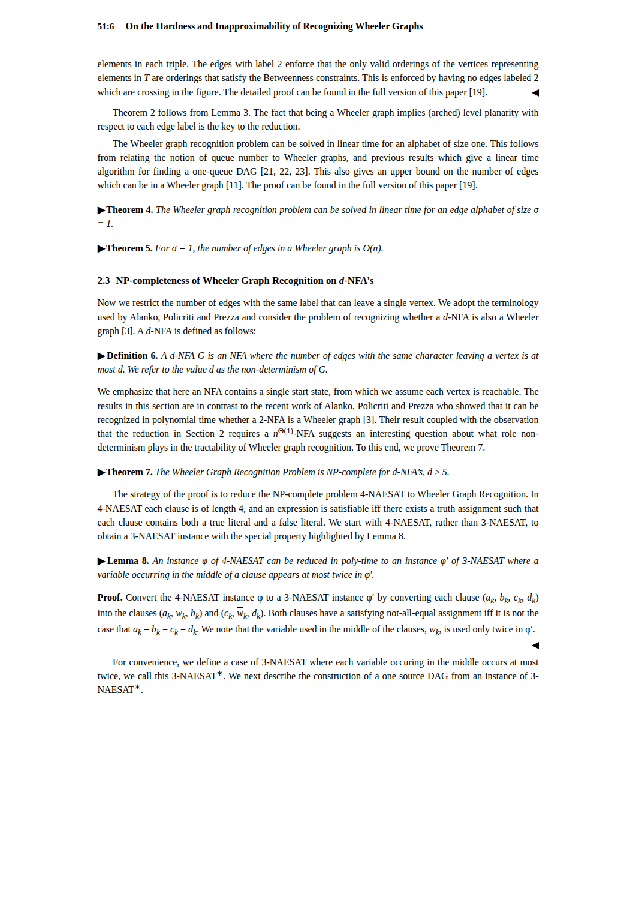51:6 On the Hardness and Inapproximability of Recognizing Wheeler Graphs
elements in each triple. The edges with label 2 enforce that the only valid orderings of the vertices representing elements in T are orderings that satisfy the Betweenness constraints. This is enforced by having no edges labeled 2 which are crossing in the figure. The detailed proof can be found in the full version of this paper [19]. ◀
Theorem 2 follows from Lemma 3. The fact that being a Wheeler graph implies (arched) level planarity with respect to each edge label is the key to the reduction.
The Wheeler graph recognition problem can be solved in linear time for an alphabet of size one. This follows from relating the notion of queue number to Wheeler graphs, and previous results which give a linear time algorithm for finding a one-queue DAG [21, 22, 23]. This also gives an upper bound on the number of edges which can be in a Wheeler graph [11]. The proof can be found in the full version of this paper [19].
▶Theorem 4. The Wheeler graph recognition problem can be solved in linear time for an edge alphabet of size σ = 1.
▶Theorem 5. For σ = 1, the number of edges in a Wheeler graph is O(n).
2.3 NP-completeness of Wheeler Graph Recognition on d-NFA’s
Now we restrict the number of edges with the same label that can leave a single vertex. We adopt the terminology used by Alanko, Policriti and Prezza and consider the problem of recognizing whether a d-NFA is also a Wheeler graph [3]. A d-NFA is defined as follows:
▶Definition 6. A d-NFA G is an NFA where the number of edges with the same character leaving a vertex is at most d. We refer to the value d as the non-determinism of G.
We emphasize that here an NFA contains a single start state, from which we assume each vertex is reachable. The results in this section are in contrast to the recent work of Alanko, Policriti and Prezza who showed that it can be recognized in polynomial time whether a 2-NFA is a Wheeler graph [3]. Their result coupled with the observation that the reduction in Section 2 requires a nΘ(1)-NFA suggests an interesting question about what role non-determinism plays in the tractability of Wheeler graph recognition. To this end, we prove Theorem 7.
▶Theorem 7. The Wheeler Graph Recognition Problem is NP-complete for d-NFA’s, d ≥ 5.
The strategy of the proof is to reduce the NP-complete problem 4-NAESAT to Wheeler Graph Recognition. In 4-NAESAT each clause is of length 4, and an expression is satisfiable iff there exists a truth assignment such that each clause contains both a true literal and a false literal. We start with 4-NAESAT, rather than 3-NAESAT, to obtain a 3-NAESAT instance with the special property highlighted by Lemma 8.
▶Lemma 8. An instance φ of 4-NAESAT can be reduced in poly-time to an instance φ′ of 3-NAESAT where a variable occurring in the middle of a clause appears at most twice in φ′.
Proof. Convert the 4-NAESAT instance φ to a 3-NAESAT instance φ′ by converting each clause (ak, bk, ck, dk) into the clauses (ak, wk, bk) and (ck, wk, dk). Both clauses have a satisfying not-all-equal assignment iff it is not the case that ak = bk = ck = dk. We note that the variable used in the middle of the clauses, wk, is used only twice in φ′. ◀
For convenience, we define a case of 3-NAESAT where each variable occuring in the middle occurs at most twice, we call this 3-NAESAT∗. We next describe the construction of a one source DAG from an instance of 3-NAESAT∗.